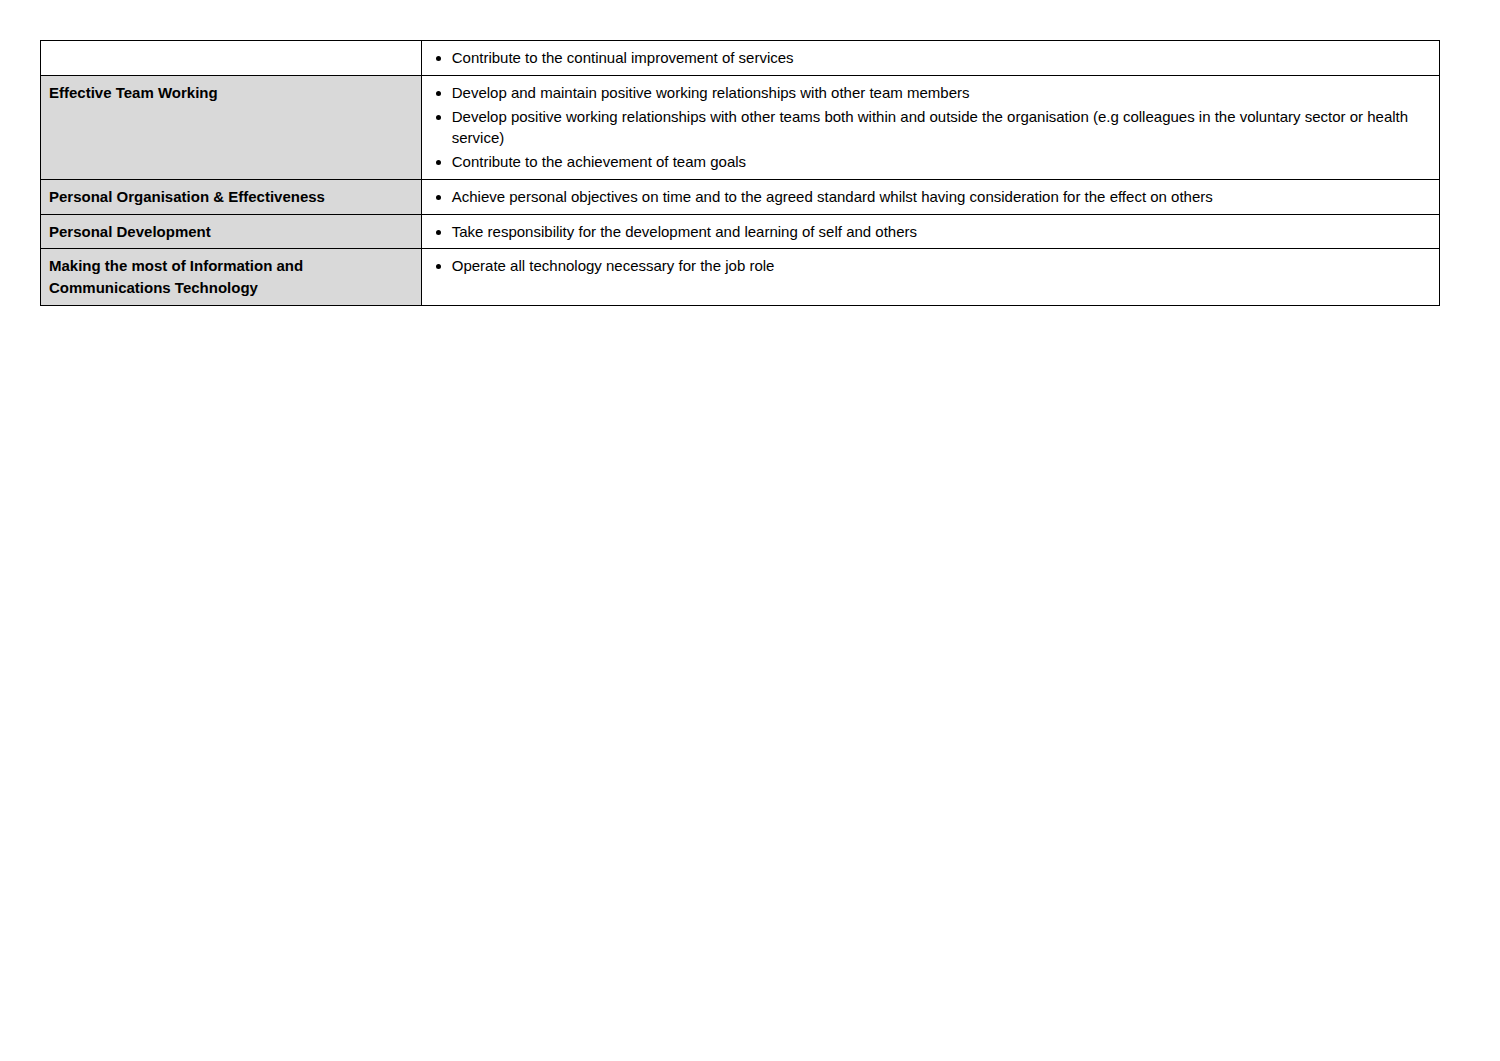| | Contribute to the continual improvement of services |
| Effective Team Working | Develop and maintain positive working relationships with other team members Develop positive working relationships with other teams both within and outside the organisation (e.g colleagues in the voluntary sector or health service) Contribute to the achievement of team goals |
| Personal Organisation & Effectiveness | Achieve personal objectives on time and to the agreed standard whilst having consideration for the effect on others |
| Personal Development | Take responsibility for the development and learning of self and others |
| Making the most of Information and Communications Technology | Operate all technology necessary for the job role |